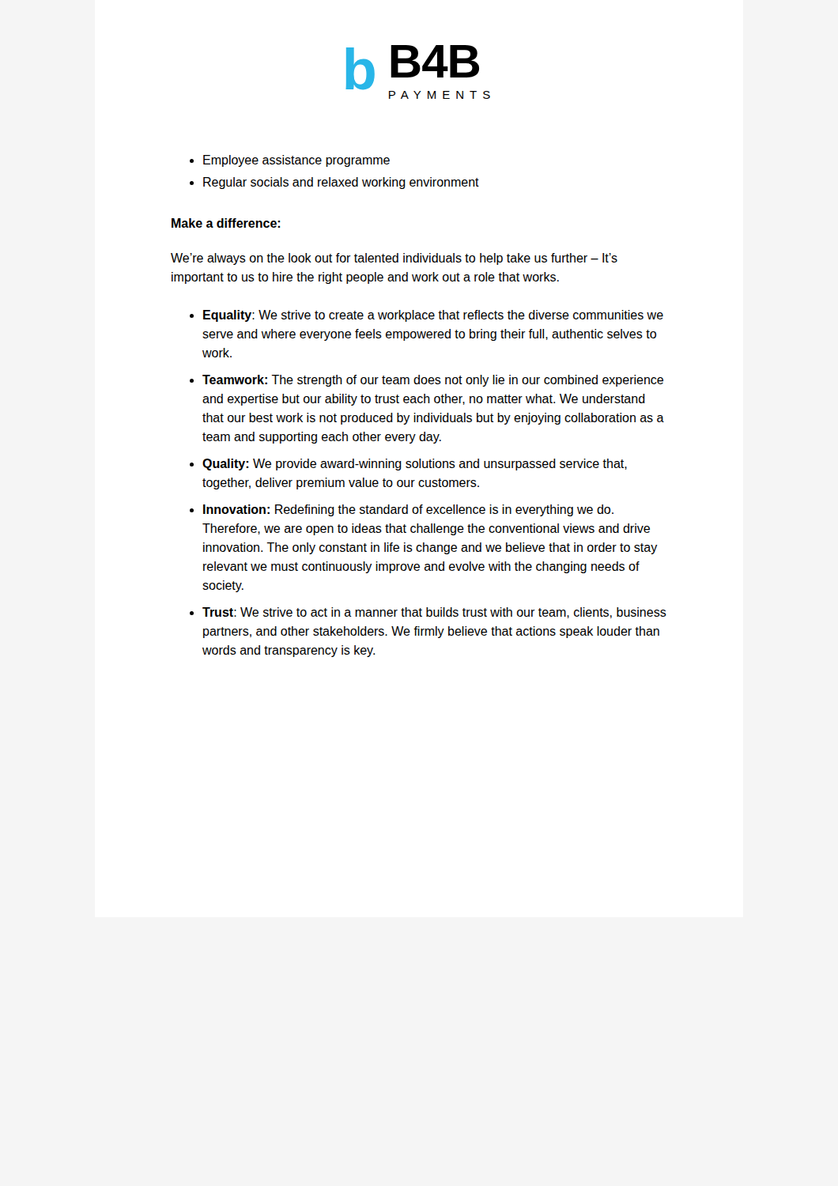b B4B PAYMENTS
Employee assistance programme
Regular socials and relaxed working environment
Make a difference:
We’re always on the look out for talented individuals to help take us further – It’s important to us to hire the right people and work out a role that works.
Equality: We strive to create a workplace that reflects the diverse communities we serve and where everyone feels empowered to bring their full, authentic selves to work.
Teamwork: The strength of our team does not only lie in our combined experience and expertise but our ability to trust each other, no matter what. We understand that our best work is not produced by individuals but by enjoying collaboration as a team and supporting each other every day.
Quality: We provide award-winning solutions and unsurpassed service that, together, deliver premium value to our customers.
Innovation: Redefining the standard of excellence is in everything we do. Therefore, we are open to ideas that challenge the conventional views and drive innovation. The only constant in life is change and we believe that in order to stay relevant we must continuously improve and evolve with the changing needs of society.
Trust: We strive to act in a manner that builds trust with our team, clients, business partners, and other stakeholders. We firmly believe that actions speak louder than words and transparency is key.